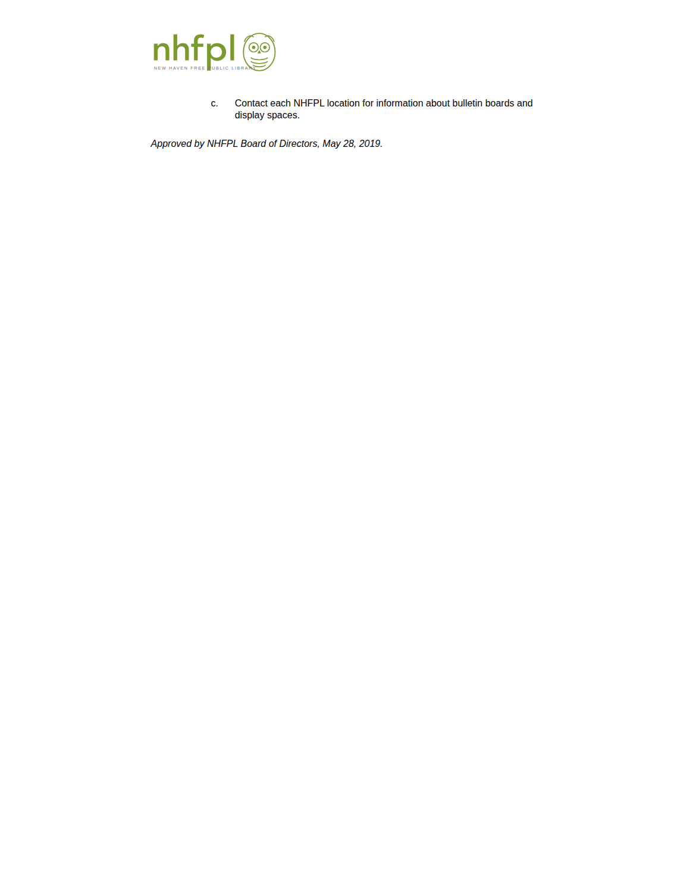NEW HAVEN FREE PUBLIC LIBRARY
c. Contact each NHFPL location for information about bulletin boards and display spaces.
Approved by NHFPL Board of Directors, May 28, 2019.